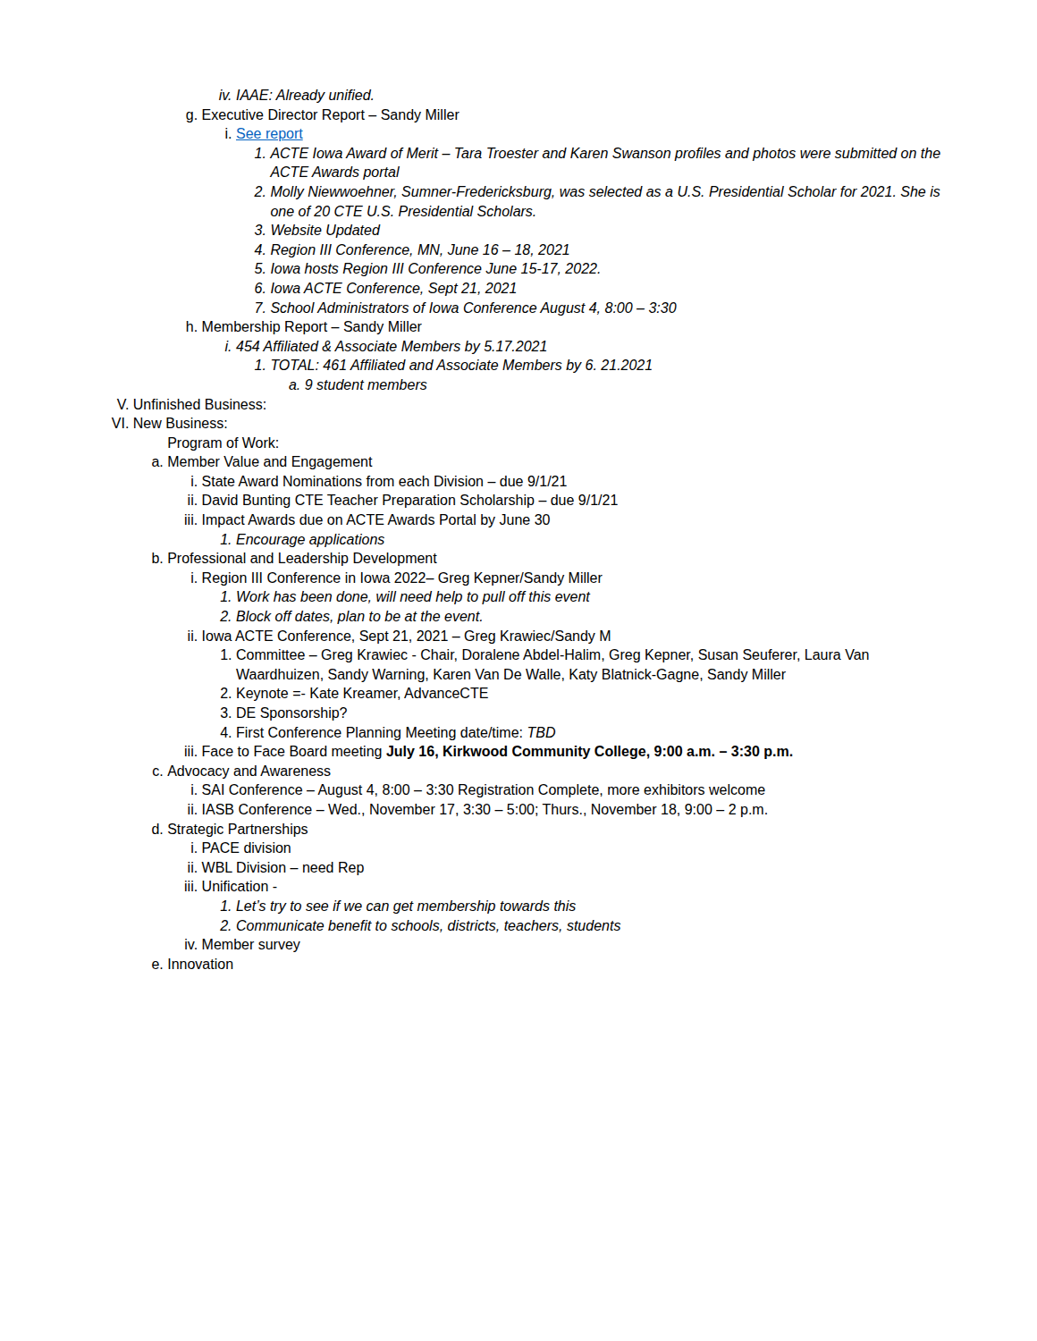IAAE: Already unified.
Executive Director Report – Sandy Miller
See report
ACTE Iowa Award of Merit – Tara Troester and Karen Swanson profiles and photos were submitted on the ACTE Awards portal
Molly Niewwoehner, Sumner-Fredericksburg, was selected as a U.S. Presidential Scholar for 2021. She is one of 20 CTE U.S. Presidential Scholars.
Website Updated
Region III Conference, MN, June 16 – 18, 2021
Iowa hosts Region III Conference June 15-17, 2022.
Iowa ACTE Conference, Sept 21, 2021
School Administrators of Iowa Conference August 4, 8:00 – 3:30
Membership Report – Sandy Miller
454 Affiliated & Associate Members by 5.17.2021
TOTAL: 461 Affiliated and Associate Members by 6. 21.2021
9 student members
Unfinished Business:
New Business:
Program of Work:
Member Value and Engagement
State Award Nominations from each Division – due 9/1/21
David Bunting CTE Teacher Preparation Scholarship – due 9/1/21
Impact Awards due on ACTE Awards Portal by June 30
Encourage applications
Professional and Leadership Development
Region III Conference in Iowa 2022– Greg Kepner/Sandy Miller
Work has been done, will need help to pull off this event
Block off dates, plan to be at the event.
Iowa ACTE Conference, Sept 21, 2021 – Greg Krawiec/Sandy M
Committee – Greg Krawiec - Chair, Doralene Abdel-Halim, Greg Kepner, Susan Seuferer, Laura Van Waardhuizen, Sandy Warning, Karen Van De Walle, Katy Blatnick-Gagne, Sandy Miller
Keynote =- Kate Kreamer, AdvanceCTE
DE Sponsorship?
First Conference Planning Meeting date/time: TBD
Face to Face Board meeting July 16, Kirkwood Community College, 9:00 a.m. – 3:30 p.m.
Advocacy and Awareness
SAI Conference – August 4, 8:00 – 3:30 Registration Complete, more exhibitors welcome
IASB Conference – Wed., November 17, 3:30 – 5:00; Thurs., November 18, 9:00 – 2 p.m.
Strategic Partnerships
PACE division
WBL Division – need Rep
Unification -
Let’s try to see if we can get membership towards this
Communicate benefit to schools, districts, teachers, students
Member survey
Innovation